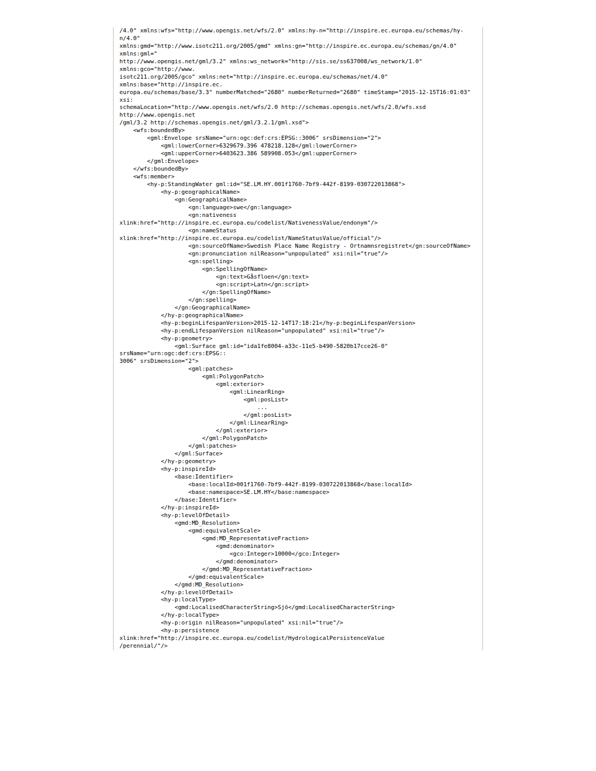/4.0" xmlns:wfs="http://www.opengis.net/wfs/2.0" xmlns:hy-n="http://inspire.ec.europa.eu/schemas/hy-n/4.0"
xmlns:gmd="http://www.isotc211.org/2005/gmd" xmlns:gn="http://inspire.ec.europa.eu/schemas/gn/4.0" xmlns:gml="
http://www.opengis.net/gml/3.2" xmlns:ws_network="http://sis.se/ss637008/ws_network/1.0" xmlns:gco="http://www.
isotc211.org/2005/gco" xmlns:net="http://inspire.ec.europa.eu/schemas/net/4.0" xmlns:base="http://inspire.ec.
europa.eu/schemas/base/3.3" numberMatched="2680" numberReturned="2680" timeStamp="2015-12-15T16:01:03" xsi:
schemaLocation="http://www.opengis.net/wfs/2.0 http://schemas.opengis.net/wfs/2.0/wfs.xsd http://www.opengis.net
/gml/3.2 http://schemas.opengis.net/gml/3.2.1/gml.xsd">
    <wfs:boundedBy>
        <gml:Envelope srsName="urn:ogc:def:crs:EPSG::3006" srsDimension="2">
            <gml:lowerCorner>6329679.396 478218.128</gml:lowerCorner>
            <gml:upperCorner>6403623.386 589908.053</gml:upperCorner>
        </gml:Envelope>
    </wfs:boundedBy>
    <wfs:member>
        <hy-p:StandingWater gml:id="SE.LM.HY.001f1760-7bf9-442f-8199-030722013868">
            <hy-p:geographicalName>
                <gn:GeographicalName>
                    <gn:language>swe</gn:language>
                    <gn:nativeness xlink:href="http://inspire.ec.europa.eu/codelist/NativenessValue/endonym"/>
                    <gn:nameStatus xlink:href="http://inspire.ec.europa.eu/codelist/NameStatusValue/official"/>
                    <gn:sourceOfName>Swedish Place Name Registry - Ortnamnsregistret</gn:sourceOfName>
                    <gn:pronunciation nilReason="unpopulated" xsi:nil="true"/>
                    <gn:spelling>
                        <gn:SpellingOfName>
                            <gn:text>Gåsfloen</gn:text>
                            <gn:script>Latn</gn:script>
                        </gn:SpellingOfName>
                    </gn:spelling>
                </gn:GeographicalName>
            </hy-p:geographicalName>
            <hy-p:beginLifespanVersion>2015-12-14T17:18:21</hy-p:beginLifespanVersion>
            <hy-p:endLifespanVersion nilReason="unpopulated" xsi:nil="true"/>
            <hy-p:geometry>
                <gml:Surface gml:id="ida1fe8004-a33c-11e5-b490-5820b17cce26-0" srsName="urn:ogc:def:crs:EPSG::
3006" srsDimension="2">
                    <gml:patches>
                        <gml:PolygonPatch>
                            <gml:exterior>
                                <gml:LinearRing>
                                    <gml:posList>
                                        ...
                                    </gml:posList>
                                </gml:LinearRing>
                            </gml:exterior>
                        </gml:PolygonPatch>
                    </gml:patches>
                </gml:Surface>
            </hy-p:geometry>
            <hy-p:inspireId>
                <base:Identifier>
                    <base:localId>001f1760-7bf9-442f-8199-030722013868</base:localId>
                    <base:namespace>SE.LM.HY</base:namespace>
                </base:Identifier>
            </hy-p:inspireId>
            <hy-p:levelOfDetail>
                <gmd:MD_Resolution>
                    <gmd:equivalentScale>
                        <gmd:MD_RepresentativeFraction>
                            <gmd:denominator>
                                <gco:Integer>10000</gco:Integer>
                            </gmd:denominator>
                        </gmd:MD_RepresentativeFraction>
                    </gmd:equivalentScale>
                </gmd:MD_Resolution>
            </hy-p:levelOfDetail>
            <hy-p:localType>
                <gmd:LocalisedCharacterString>Sjö</gmd:LocalisedCharacterString>
            </hy-p:localType>
            <hy-p:origin nilReason="unpopulated" xsi:nil="true"/>
            <hy-p:persistence xlink:href="http://inspire.ec.europa.eu/codelist/HydrologicalPersistenceValue
/perennial/"/>